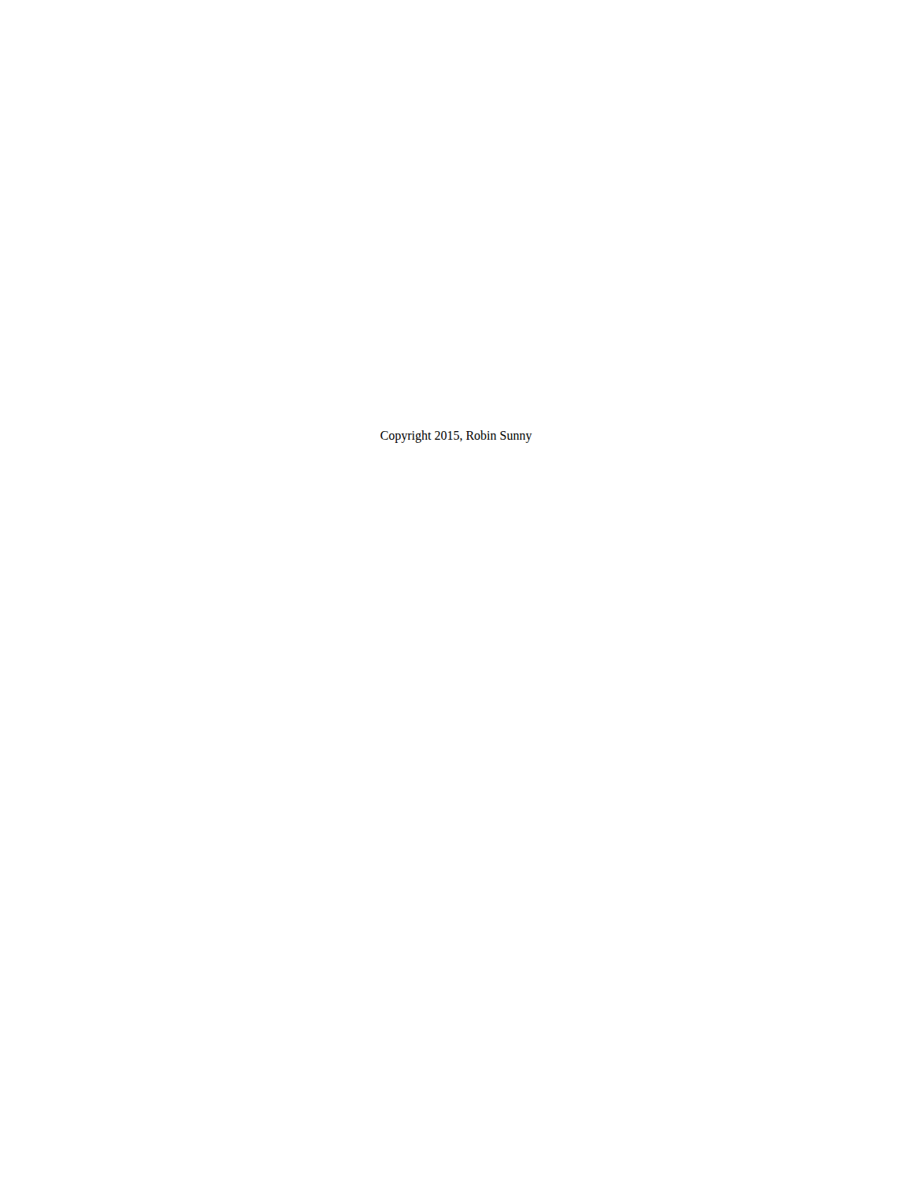Copyright 2015, Robin Sunny